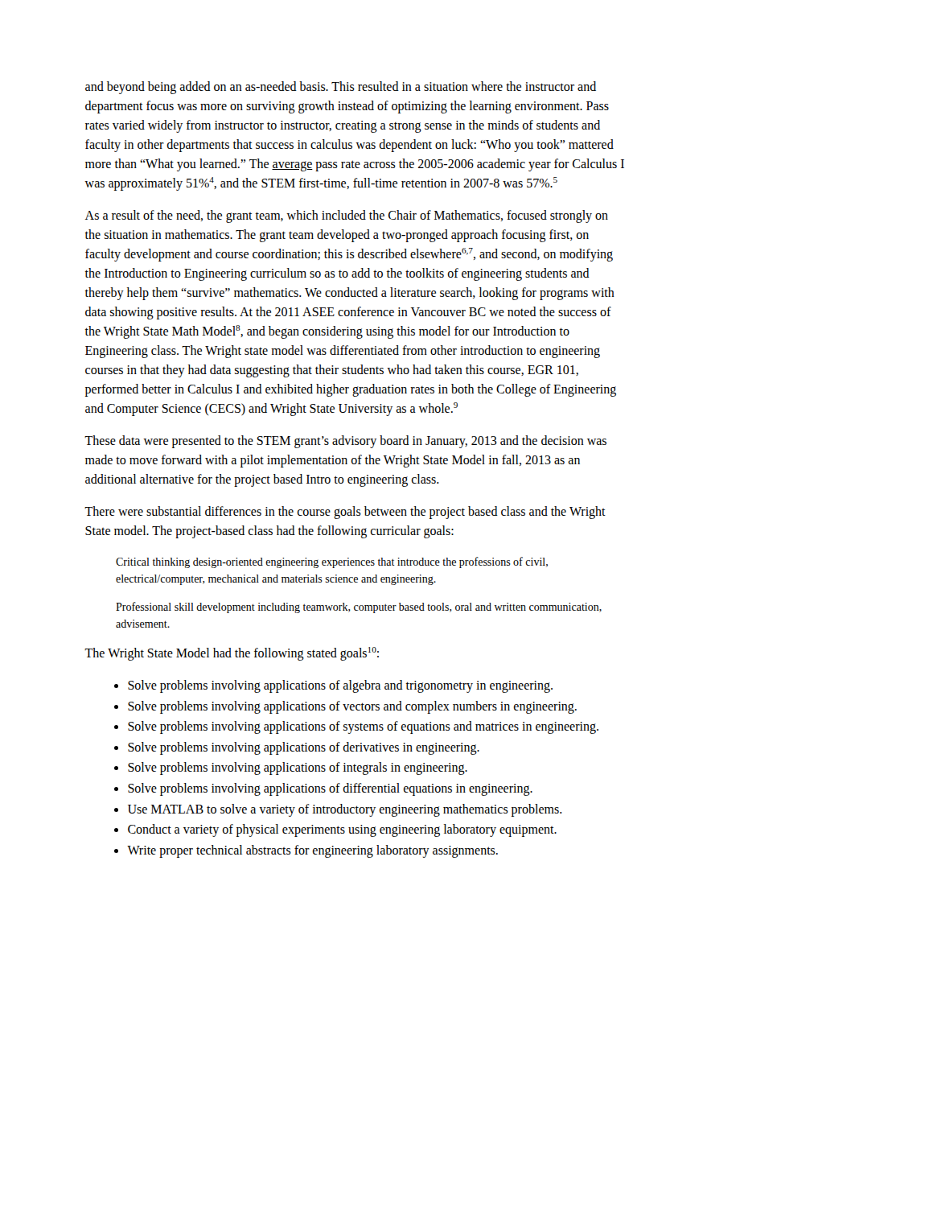and beyond being added on an as-needed basis. This resulted in a situation where the instructor and department focus was more on surviving growth instead of optimizing the learning environment. Pass rates varied widely from instructor to instructor, creating a strong sense in the minds of students and faculty in other departments that success in calculus was dependent on luck: “Who you took” mattered more than “What you learned.” The average pass rate across the 2005-2006 academic year for Calculus I was approximately 51%4, and the STEM first-time, full-time retention in 2007-8 was 57%.5
As a result of the need, the grant team, which included the Chair of Mathematics, focused strongly on the situation in mathematics. The grant team developed a two-pronged approach focusing first, on faculty development and course coordination; this is described elsewhere6,7, and second, on modifying the Introduction to Engineering curriculum so as to add to the toolkits of engineering students and thereby help them “survive” mathematics. We conducted a literature search, looking for programs with data showing positive results. At the 2011 ASEE conference in Vancouver BC we noted the success of the Wright State Math Model8, and began considering using this model for our Introduction to Engineering class. The Wright state model was differentiated from other introduction to engineering courses in that they had data suggesting that their students who had taken this course, EGR 101, performed better in Calculus I and exhibited higher graduation rates in both the College of Engineering and Computer Science (CECS) and Wright State University as a whole.9
These data were presented to the STEM grant’s advisory board in January, 2013 and the decision was made to move forward with a pilot implementation of the Wright State Model in fall, 2013 as an additional alternative for the project based Intro to engineering class.
There were substantial differences in the course goals between the project based class and the Wright State model. The project-based class had the following curricular goals:
Critical thinking design-oriented engineering experiences that introduce the professions of civil, electrical/computer, mechanical and materials science and engineering.
Professional skill development including teamwork, computer based tools, oral and written communication, advisement.
The Wright State Model had the following stated goals10:
Solve problems involving applications of algebra and trigonometry in engineering.
Solve problems involving applications of vectors and complex numbers in engineering.
Solve problems involving applications of systems of equations and matrices in engineering.
Solve problems involving applications of derivatives in engineering.
Solve problems involving applications of integrals in engineering.
Solve problems involving applications of differential equations in engineering.
Use MATLAB to solve a variety of introductory engineering mathematics problems.
Conduct a variety of physical experiments using engineering laboratory equipment.
Write proper technical abstracts for engineering laboratory assignments.